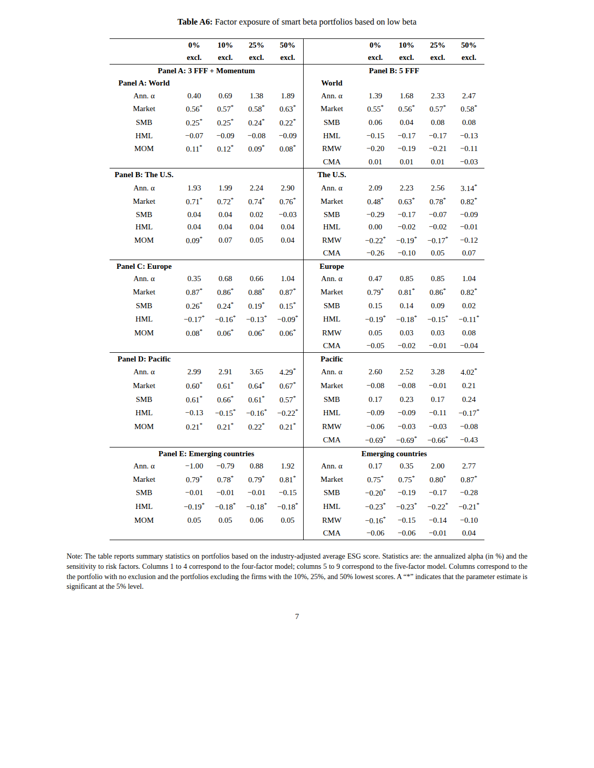Table A6: Factor exposure of smart beta portfolios based on low beta
| | 0% | 10% | 25% | 50% | | 0% | 10% | 25% | 50% |
| --- | --- | --- | --- | --- | --- | --- | --- | --- | --- |
| | excl. | excl. | excl. | excl. | | excl. | excl. | excl. | excl. |
| Panel A: 3 FFF + Momentum | Panel B: 5 FFF |
| Panel A: World | | | | | World | | | | |
| Ann. α | 0.40 | 0.69 | 1.38 | 1.89 | Ann. α | 1.39 | 1.68 | 2.33 | 2.47 |
| Market | 0.56 * | 0.57 * | 0.58 * | 0.63 * | Market | 0.55 * | 0.56 * | 0.57 * | 0.58 * |
| SMB | 0.25 * | 0.25 * | 0.24 * | 0.22 * | SMB | 0.06 | 0.04 | 0.08 | 0.08 |
| HML | −0.07 | −0.09 | −0.08 | −0.09 | HML | −0.15 | −0.17 | −0.17 | −0.13 |
| MOM | 0.11 * | 0.12 * | 0.09 * | 0.08 * | RMW | −0.20 | −0.19 | −0.21 | −0.11 |
| | | | | | CMA | 0.01 | 0.01 | 0.01 | −0.03 |
| Panel B: The U.S. | | | | | The U.S. | | | | |
| Ann. α | 1.93 | 1.99 | 2.24 | 2.90 | Ann. α | 2.09 | 2.23 | 2.56 | 3.14 * |
| Market | 0.71 * | 0.72 * | 0.74 * | 0.76 * | Market | 0.48 * | 0.63 * | 0.78 * | 0.82 * |
| SMB | 0.04 | 0.04 | 0.02 | −0.03 | SMB | −0.29 | −0.17 | −0.07 | −0.09 |
| HML | 0.04 | 0.04 | 0.04 | 0.04 | HML | 0.00 | −0.02 | −0.02 | −0.01 |
| MOM | 0.09 * | 0.07 | 0.05 | 0.04 | RMW | −0.22 * | −0.19 * | −0.17 * | −0.12 |
| | | | | | CMA | −0.26 | −0.10 | 0.05 | 0.07 |
| Panel C: Europe | | | | | Europe | | | | |
| Ann. α | 0.35 | 0.68 | 0.66 | 1.04 | Ann. α | 0.47 | 0.85 | 0.85 | 1.04 |
| Market | 0.87 * | 0.86 * | 0.88 * | 0.87 * | Market | 0.79 * | 0.81 * | 0.86 * | 0.82 * |
| SMB | 0.26 * | 0.24 * | 0.19 * | 0.15 * | SMB | 0.15 | 0.14 | 0.09 | 0.02 |
| HML | −0.17 * | −0.16 * | −0.13 * | −0.09 * | HML | −0.19 * | −0.18 * | −0.15 * | −0.11 * |
| MOM | 0.08 * | 0.06 * | 0.06 * | 0.06 * | RMW | 0.05 | 0.03 | 0.03 | 0.08 |
| | | | | | CMA | −0.05 | −0.02 | −0.01 | −0.04 |
| Panel D: Pacific | | | | | Pacific | | | | |
| Ann. α | 2.99 | 2.91 | 3.65 | 4.29 * | Ann. α | 2.60 | 2.52 | 3.28 | 4.02 * |
| Market | 0.60 * | 0.61 * | 0.64 * | 0.67 * | Market | −0.08 | −0.08 | −0.01 | 0.21 |
| SMB | 0.61 * | 0.66 * | 0.61 * | 0.57 * | SMB | 0.17 | 0.23 | 0.17 | 0.24 |
| HML | −0.13 | −0.15 * | −0.16 * | −0.22 * | HML | −0.09 | −0.09 | −0.11 | −0.17 * |
| MOM | 0.21 * | 0.21 * | 0.22 * | 0.21 * | RMW | −0.06 | −0.03 | −0.03 | −0.08 |
| | | | | | CMA | −0.69 * | −0.69 * | −0.66 * | −0.43 |
| Panel E: Emerging countries | Emerging countries |
| Ann. α | −1.00 | −0.79 | 0.88 | 1.92 | Ann. α | 0.17 | 0.35 | 2.00 | 2.77 |
| Market | 0.79 * | 0.78 * | 0.79 * | 0.81 * | Market | 0.75 * | 0.75 * | 0.80 * | 0.87 * |
| SMB | −0.01 | −0.01 | −0.01 | −0.15 | SMB | −0.20 * | −0.19 | −0.17 | −0.28 |
| HML | −0.19 * | −0.18 * | −0.18 * | −0.18 * | HML | −0.23 * | −0.23 * | −0.22 * | −0.21 * |
| MOM | 0.05 | 0.05 | 0.06 | 0.05 | RMW | −0.16 * | −0.15 | −0.14 | −0.10 |
| | | | | | CMA | −0.06 | −0.06 | −0.01 | 0.04 |
Note: The table reports summary statistics on portfolios based on the industry-adjusted average ESG score. Statistics are: the annualized alpha (in %) and the sensitivity to risk factors. Columns 1 to 4 correspond to the four-factor model; columns 5 to 9 correspond to the five-factor model. Columns correspond to the the portfolio with no exclusion and the portfolios excluding the firms with the 10%, 25%, and 50% lowest scores. A “*” indicates that the parameter estimate is significant at the 5% level.
7